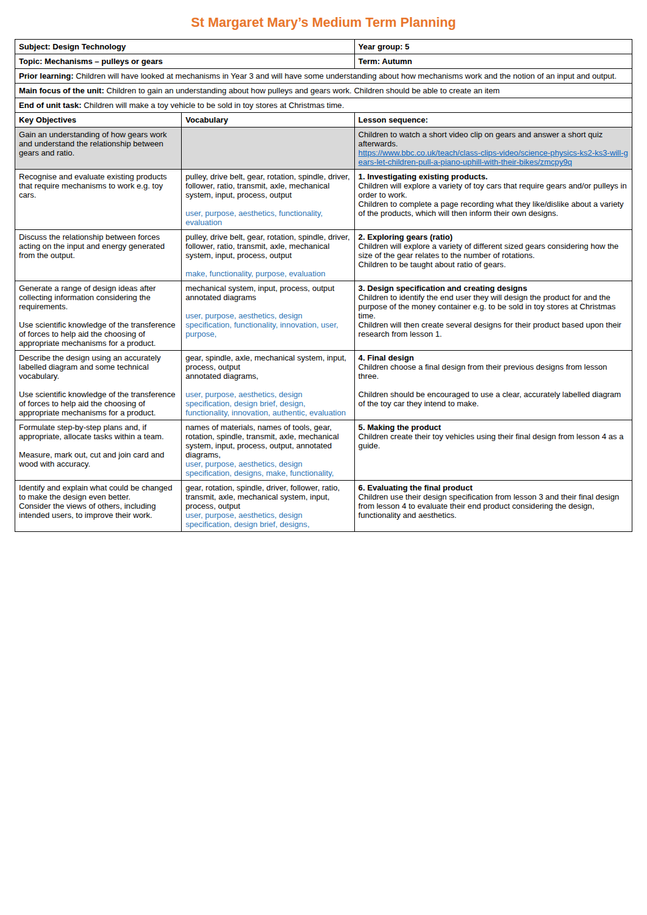St Margaret Mary’s Medium Term Planning
| Subject: Design Technology | Year group: 5 |
| Topic: Mechanisms – pulleys or gears | Term: Autumn |
| Prior learning: Children will have looked at mechanisms in Year 3 and will have some understanding about how mechanisms work and the notion of an input and output. |
| Main focus of the unit: Children to gain an understanding about how pulleys and gears work. Children should be able to create an item |
| End of unit task: Children will make a toy vehicle to be sold in toy stores at Christmas time. |
| Key Objectives | Vocabulary | Lesson sequence: |
| Gain an understanding of how gears work and understand the relationship between gears and ratio. | | Children to watch a short video clip on gears and answer a short quiz afterwards. https://www.bbc.co.uk/teach/class-clips-video/science-physics-ks2-ks3-will-gears-let-children-pull-a-piano-uphill-with-their-bikes/zmcpy9q |
| Recognise and evaluate existing products that require mechanisms to work e.g. toy cars. | pulley, drive belt, gear, rotation, spindle, driver, follower, ratio, transmit, axle, mechanical system, input, process, output user, purpose, aesthetics, functionality, evaluation | 1. Investigating existing products. Children will explore a variety of toy cars that require gears and/or pulleys in order to work. Children to complete a page recording what they like/dislike about a variety of the products, which will then inform their own designs. |
| Discuss the relationship between forces acting on the input and energy generated from the output. | pulley, drive belt, gear, rotation, spindle, driver, follower, ratio, transmit, axle, mechanical system, input, process, output make, functionality, purpose, evaluation | 2. Exploring gears (ratio) Children will explore a variety of different sized gears considering how the size of the gear relates to the number of rotations. Children to be taught about ratio of gears. |
| Generate a range of design ideas after collecting information considering the requirements. Use scientific knowledge of the transference of forces to help aid the choosing of appropriate mechanisms for a product. | mechanical system, input, process, output annotated diagrams user, purpose, aesthetics, design specification, functionality, innovation, user, purpose, | 3. Design specification and creating designs Children to identify the end user they will design the product for and the purpose of the money container e.g. to be sold in toy stores at Christmas time. Children will then create several designs for their product based upon their research from lesson 1. |
| Describe the design using an accurately labelled diagram and some technical vocabulary. Use scientific knowledge of the transference of forces to help aid the choosing of appropriate mechanisms for a product. | gear, spindle, axle, mechanical system, input, process, output annotated diagrams, user, purpose, aesthetics, design specification, design brief, design, functionality, innovation, authentic, evaluation | 4. Final design Children choose a final design from their previous designs from lesson three. Children should be encouraged to use a clear, accurately labelled diagram of the toy car they intend to make. |
| Formulate step-by-step plans and, if appropriate, allocate tasks within a team. Measure, mark out, cut and join card and wood with accuracy. | names of materials, names of tools, gear, rotation, spindle, transmit, axle, mechanical system, input, process, output, annotated diagrams, user, purpose, aesthetics, design specification, designs, make, functionality, | 5. Making the product Children create their toy vehicles using their final design from lesson 4 as a guide. |
| Identify and explain what could be changed to make the design even better. Consider the views of others, including intended users, to improve their work. | gear, rotation, spindle, driver, follower, ratio, transmit, axle, mechanical system, input, process, output user, purpose, aesthetics, design specification, design brief, designs, | 6. Evaluating the final product Children use their design specification from lesson 3 and their final design from lesson 4 to evaluate their end product considering the design, functionality and aesthetics. |